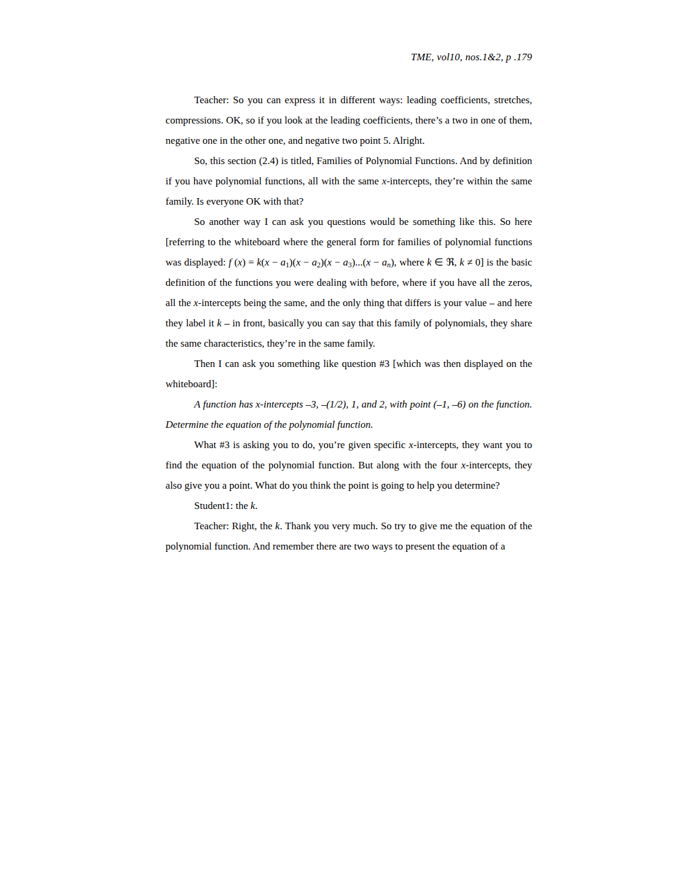TME, vol10, nos.1&2, p .179
Teacher: So you can express it in different ways: leading coefficients, stretches, compressions. OK, so if you look at the leading coefficients, there’s a two in one of them, negative one in the other one, and negative two point 5. Alright.
So, this section (2.4) is titled, Families of Polynomial Functions. And by definition if you have polynomial functions, all with the same x-intercepts, they’re within the same family. Is everyone OK with that?
So another way I can ask you questions would be something like this. So here [referring to the whiteboard where the general form for families of polynomial functions was displayed: f (x) = k(x − a1)(x − a2)(x − a3)...(x − an), where k ∈ ℜ, k ≠ 0] is the basic definition of the functions you were dealing with before, where if you have all the zeros, all the x-intercepts being the same, and the only thing that differs is your value – and here they label it k – in front, basically you can say that this family of polynomials, they share the same characteristics, they’re in the same family.
Then I can ask you something like question #3 [which was then displayed on the whiteboard]:
A function has x-intercepts –3, –(1/2), 1, and 2, with point (–1, –6) on the function. Determine the equation of the polynomial function.
What #3 is asking you to do, you’re given specific x-intercepts, they want you to find the equation of the polynomial function. But along with the four x-intercepts, they also give you a point. What do you think the point is going to help you determine?
Student1: the k.
Teacher: Right, the k. Thank you very much. So try to give me the equation of the polynomial function. And remember there are two ways to present the equation of a